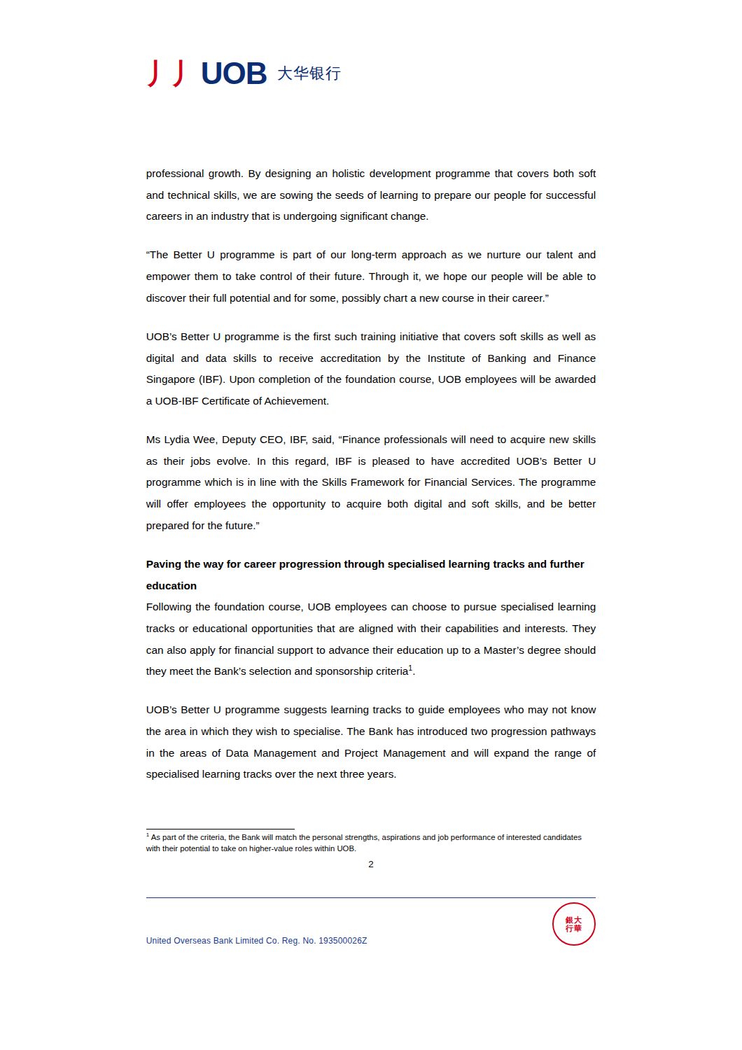丿丿 UOB 大华银行
professional growth. By designing an holistic development programme that covers both soft and technical skills, we are sowing the seeds of learning to prepare our people for successful careers in an industry that is undergoing significant change.
“The Better U programme is part of our long-term approach as we nurture our talent and empower them to take control of their future. Through it, we hope our people will be able to discover their full potential and for some, possibly chart a new course in their career.”
UOB’s Better U programme is the first such training initiative that covers soft skills as well as digital and data skills to receive accreditation by the Institute of Banking and Finance Singapore (IBF). Upon completion of the foundation course, UOB employees will be awarded a UOB-IBF Certificate of Achievement.
Ms Lydia Wee, Deputy CEO, IBF, said, “Finance professionals will need to acquire new skills as their jobs evolve. In this regard, IBF is pleased to have accredited UOB’s Better U programme which is in line with the Skills Framework for Financial Services. The programme will offer employees the opportunity to acquire both digital and soft skills, and be better prepared for the future.”
Paving the way for career progression through specialised learning tracks and further education
Following the foundation course, UOB employees can choose to pursue specialised learning tracks or educational opportunities that are aligned with their capabilities and interests. They can also apply for financial support to advance their education up to a Master’s degree should they meet the Bank’s selection and sponsorship criteria1.
UOB’s Better U programme suggests learning tracks to guide employees who may not know the area in which they wish to specialise. The Bank has introduced two progression pathways in the areas of Data Management and Project Management and will expand the range of specialised learning tracks over the next three years.
1 As part of the criteria, the Bank will match the personal strengths, aspirations and job performance of interested candidates with their potential to take on higher-value roles within UOB.
2
United Overseas Bank Limited Co. Reg. No. 193500026Z
銀大
行華